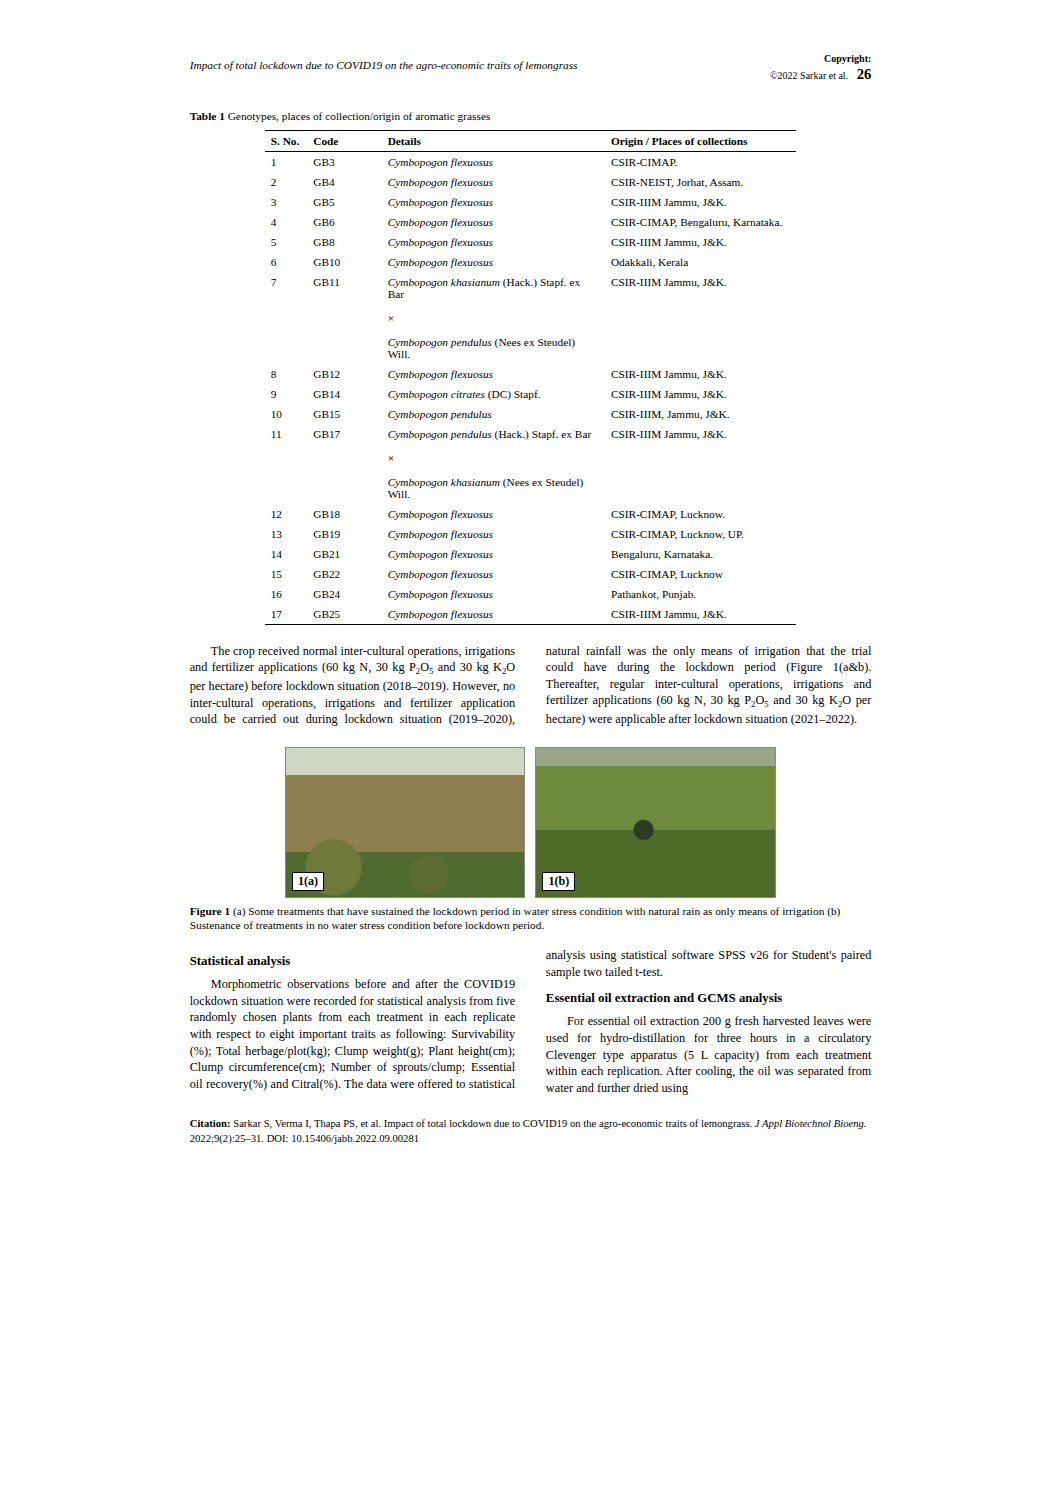Impact of total lockdown due to COVID19 on the agro-economic traits of lemongrass
Copyright:
©2022 Sarkar et al. 26
Table 1 Genotypes, places of collection/origin of aromatic grasses
| S. No. | Code | Details | Origin / Places of collections |
| --- | --- | --- | --- |
| 1 | GB3 | Cymbopogon flexuosus | CSIR-CIMAP. |
| 2 | GB4 | Cymbopogon flexuosus | CSIR-NEIST, Jorhat, Assam. |
| 3 | GB5 | Cymbopogon flexuosus | CSIR-IIIM Jammu, J&K. |
| 4 | GB6 | Cymbopogon flexuosus | CSIR-CIMAP, Bengaluru, Karnataka. |
| 5 | GB8 | Cymbopogon flexuosus | CSIR-IIIM Jammu, J&K. |
| 6 | GB10 | Cymbopogon flexuosus | Odakkali, Kerala |
| 7 | GB11 | Cymbopogon khasianum (Hack.) Stapf. ex Bar × Cymbopogon pendulus (Nees ex Steudel) Will. | CSIR-IIIM Jammu, J&K. |
| 8 | GB12 | Cymbopogon flexuosus | CSIR-IIIM Jammu, J&K. |
| 9 | GB14 | Cymbopogon citrates (DC) Stapf. | CSIR-IIIM Jammu, J&K. |
| 10 | GB15 | Cymbopogon pendulus | CSIR-IIIM, Jammu, J&K. |
| 11 | GB17 | Cymbopogon pendulus (Hack.) Stapf. ex Bar × Cymbopogon khasianum (Nees ex Steudel) Will. | CSIR-IIIM Jammu, J&K. |
| 12 | GB18 | Cymbopogon flexuosus | CSIR-CIMAP, Lucknow. |
| 13 | GB19 | Cymbopogon flexuosus | CSIR-CIMAP, Lucknow, UP. |
| 14 | GB21 | Cymbopogon flexuosus | Bengaluru, Karnataka. |
| 15 | GB22 | Cymbopogon flexuosus | CSIR-CIMAP, Lucknow |
| 16 | GB24 | Cymbopogon flexuosus | Pathankot, Punjab. |
| 17 | GB25 | Cymbopogon flexuosus | CSIR-IIIM Jammu, J&K. |
The crop received normal inter-cultural operations, irrigations and fertilizer applications (60 kg N, 30 kg P2O5 and 30 kg K2O per hectare) before lockdown situation (2018–2019). However, no inter-cultural operations, irrigations and fertilizer application could be carried out during lockdown situation (2019–2020), natural rainfall was the only means of irrigation that the trial could have during the lockdown period (Figure 1(a&b). Thereafter, regular inter-cultural operations, irrigations and fertilizer applications (60 kg N, 30 kg P2O5 and 30 kg K2O per hectare) were applicable after lockdown situation (2021–2022).
1(a)
1(b)
Figure 1 (a) Some treatments that have sustained the lockdown period in water stress condition with natural rain as only means of irrigation (b) Sustenance of treatments in no water stress condition before lockdown period.
Statistical analysis
Morphometric observations before and after the COVID19 lockdown situation were recorded for statistical analysis from five randomly chosen plants from each treatment in each replicate with respect to eight important traits as following: Survivability (%); Total herbage/plot(kg); Clump weight(g); Plant height(cm); Clump circumference(cm); Number of sprouts/clump; Essential oil recovery(%) and Citral(%). The data were offered to statistical analysis using statistical software SPSS v26 for Student's paired sample two tailed t-test.
Essential oil extraction and GCMS analysis
For essential oil extraction 200 g fresh harvested leaves were used for hydro-distillation for three hours in a circulatory Clevenger type apparatus (5 L capacity) from each treatment within each replication. After cooling, the oil was separated from water and further dried using
Citation: Sarkar S, Verma I, Thapa PS, et al. Impact of total lockdown due to COVID19 on the agro-economic traits of lemongrass. J Appl Biotechnol Bioeng. 2022;9(2):25–31. DOI: 10.15406/jabb.2022.09.00281